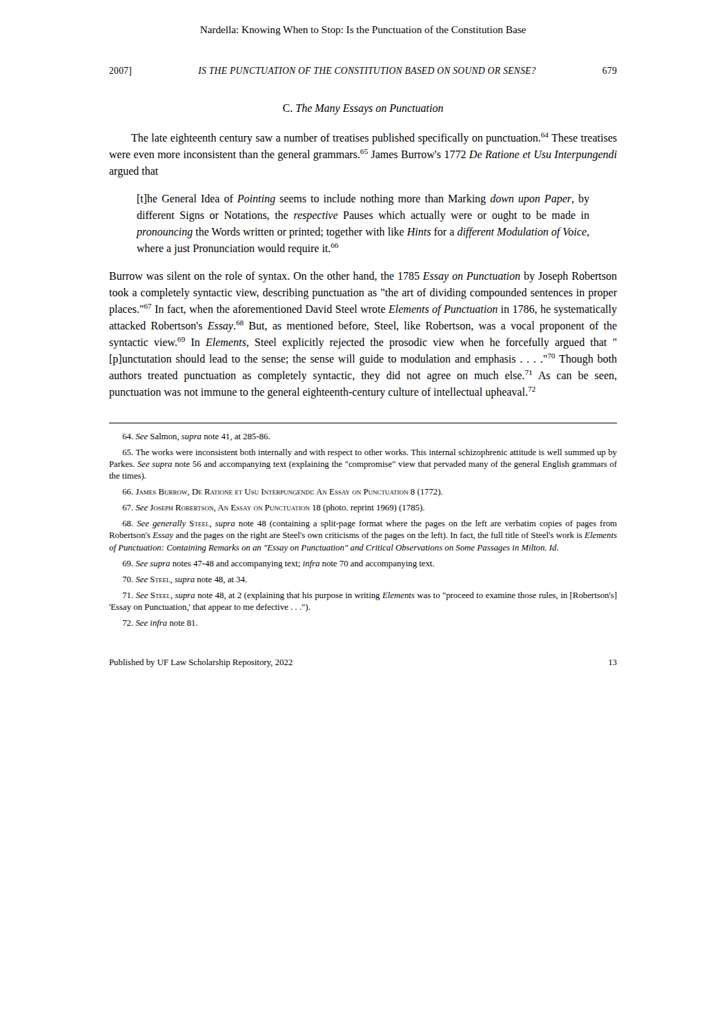Nardella: Knowing When to Stop: Is the Punctuation of the Constitution Base
2007] IS THE PUNCTUATION OF THE CONSTITUTION BASED ON SOUND OR SENSE? 679
C. The Many Essays on Punctuation
The late eighteenth century saw a number of treatises published specifically on punctuation.64 These treatises were even more inconsistent than the general grammars.65 James Burrow's 1772 De Ratione et Usu Interpungendi argued that
[t]he General Idea of Pointing seems to include nothing more than Marking down upon Paper, by different Signs or Notations, the respective Pauses which actually were or ought to be made in pronouncing the Words written or printed; together with like Hints for a different Modulation of Voice, where a just Pronunciation would require it.66
Burrow was silent on the role of syntax. On the other hand, the 1785 Essay on Punctuation by Joseph Robertson took a completely syntactic view, describing punctuation as "the art of dividing compounded sentences in proper places."67 In fact, when the aforementioned David Steel wrote Elements of Punctuation in 1786, he systematically attacked Robertson's Essay.68 But, as mentioned before, Steel, like Robertson, was a vocal proponent of the syntactic view.69 In Elements, Steel explicitly rejected the prosodic view when he forcefully argued that "[p]unctutation should lead to the sense; the sense will guide to modulation and emphasis . . . ."70 Though both authors treated punctuation as completely syntactic, they did not agree on much else.71 As can be seen, punctuation was not immune to the general eighteenth-century culture of intellectual upheaval.72
64. See Salmon, supra note 41, at 285-86.
65. The works were inconsistent both internally and with respect to other works. This internal schizophrenic attitude is well summed up by Parkes. See supra note 56 and accompanying text (explaining the "compromise" view that pervaded many of the general English grammars of the times).
66. James Burrow, De Ratione et Usu Interpungendi: An Essay on Punctuation 8 (1772).
67. See Joseph Robertson, An Essay on Punctuation 18 (photo. reprint 1969) (1785).
68. See generally Steel, supra note 48 (containing a split-page format where the pages on the left are verbatim copies of pages from Robertson's Essay and the pages on the right are Steel's own criticisms of the pages on the left). In fact, the full title of Steel's work is Elements of Punctuation: Containing Remarks on an "Essay on Punctuation" and Critical Observations on Some Passages in Milton. Id.
69. See supra notes 47-48 and accompanying text; infra note 70 and accompanying text.
70. See Steel, supra note 48, at 34.
71. See Steel, supra note 48, at 2 (explaining that his purpose in writing Elements was to "proceed to examine those rules, in [Robertson's] 'Essay on Punctuation,' that appear to me defective . . .").
72. See infra note 81.
Published by UF Law Scholarship Repository, 2022 13